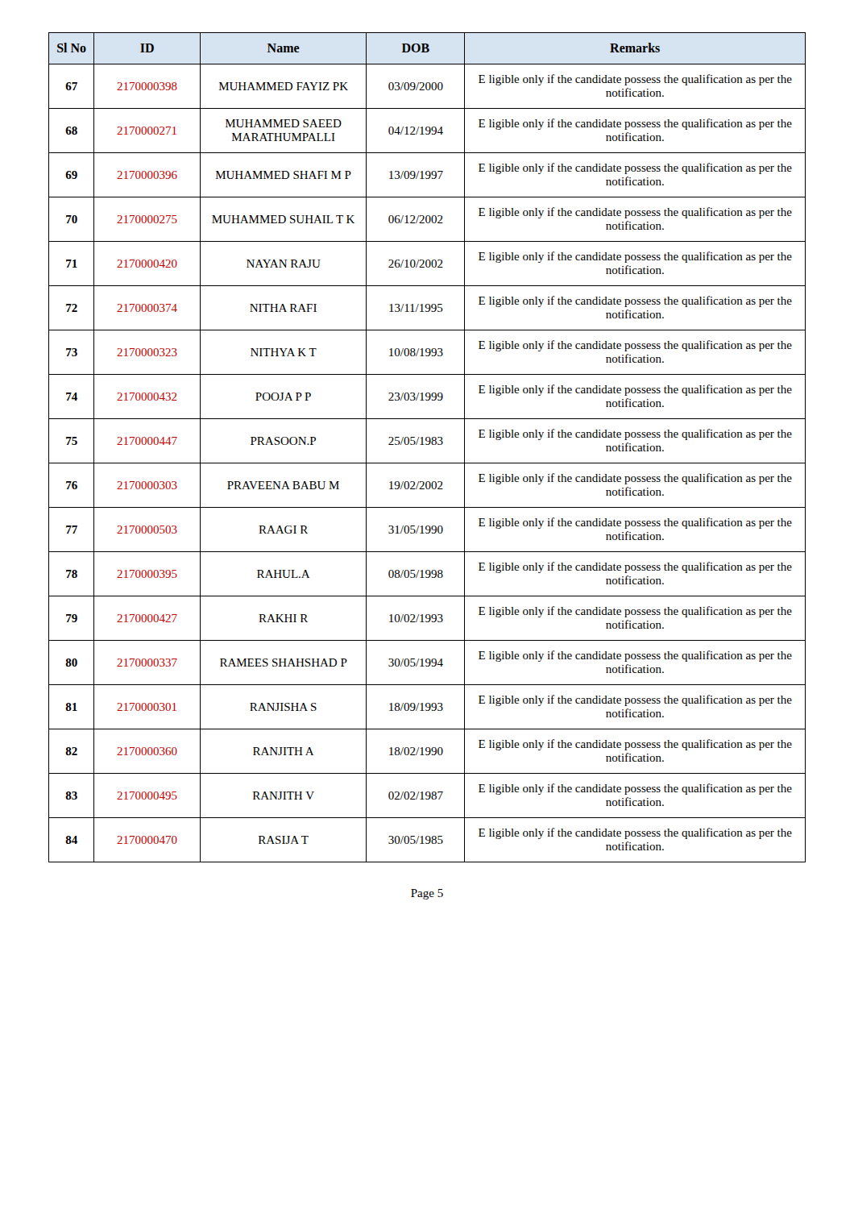| Sl No | ID | Name | DOB | Remarks |
| --- | --- | --- | --- | --- |
| 67 | 2170000398 | MUHAMMED FAYIZ PK | 03/09/2000 | E ligible only if the candidate possess the qualification as per the notification. |
| 68 | 2170000271 | MUHAMMED SAEED MARATHUMPALLI | 04/12/1994 | E ligible only if the candidate possess the qualification as per the notification. |
| 69 | 2170000396 | MUHAMMED SHAFI M P | 13/09/1997 | E ligible only if the candidate possess the qualification as per the notification. |
| 70 | 2170000275 | MUHAMMED SUHAIL T K | 06/12/2002 | E ligible only if the candidate possess the qualification as per the notification. |
| 71 | 2170000420 | NAYAN RAJU | 26/10/2002 | E ligible only if the candidate possess the qualification as per the notification. |
| 72 | 2170000374 | NITHA RAFI | 13/11/1995 | E ligible only if the candidate possess the qualification as per the notification. |
| 73 | 2170000323 | NITHYA K T | 10/08/1993 | E ligible only if the candidate possess the qualification as per the notification. |
| 74 | 2170000432 | POOJA P P | 23/03/1999 | E ligible only if the candidate possess the qualification as per the notification. |
| 75 | 2170000447 | PRASOON.P | 25/05/1983 | E ligible only if the candidate possess the qualification as per the notification. |
| 76 | 2170000303 | PRAVEENA BABU M | 19/02/2002 | E ligible only if the candidate possess the qualification as per the notification. |
| 77 | 2170000503 | RAAGI R | 31/05/1990 | E ligible only if the candidate possess the qualification as per the notification. |
| 78 | 2170000395 | RAHUL.A | 08/05/1998 | E ligible only if the candidate possess the qualification as per the notification. |
| 79 | 2170000427 | RAKHI R | 10/02/1993 | E ligible only if the candidate possess the qualification as per the notification. |
| 80 | 2170000337 | RAMEES SHAHSHAD P | 30/05/1994 | E ligible only if the candidate possess the qualification as per the notification. |
| 81 | 2170000301 | RANJISHA S | 18/09/1993 | E ligible only if the candidate possess the qualification as per the notification. |
| 82 | 2170000360 | RANJITH A | 18/02/1990 | E ligible only if the candidate possess the qualification as per the notification. |
| 83 | 2170000495 | RANJITH V | 02/02/1987 | E ligible only if the candidate possess the qualification as per the notification. |
| 84 | 2170000470 | RASIJA T | 30/05/1985 | E ligible only if the candidate possess the qualification as per the notification. |
Page 5